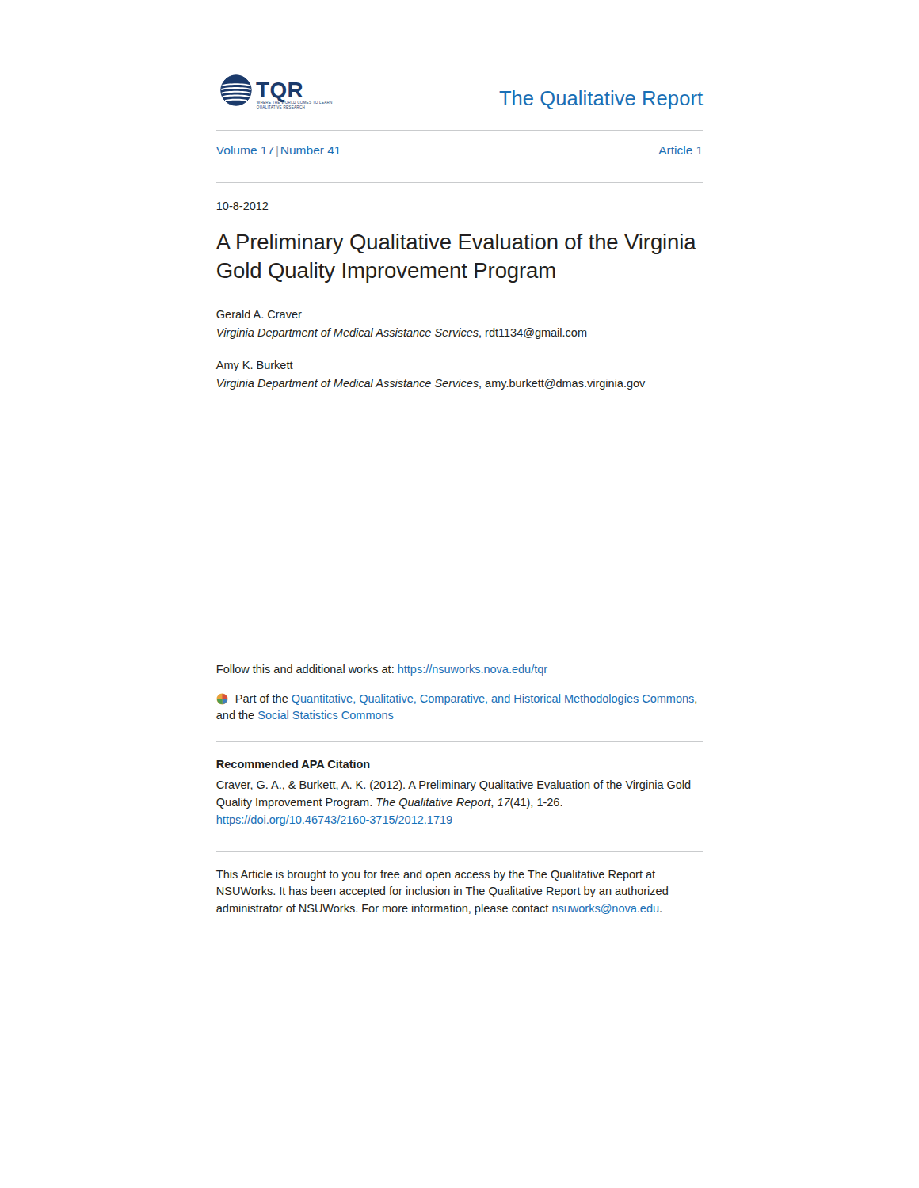TQR WHERE THE WORLD COMES TO LEARN QUALITATIVE RESEARCH
The Qualitative Report
Volume 17|Number 41
Article 1
10-8-2012
A Preliminary Qualitative Evaluation of the Virginia Gold Quality Improvement Program
Gerald A. Craver Virginia Department of Medical Assistance Services, rdt1134@gmail.com
Amy K. Burkett Virginia Department of Medical Assistance Services, amy.burkett@dmas.virginia.gov
Follow this and additional works at: https://nsuworks.nova.edu/tqr
Part of the Quantitative, Qualitative, Comparative, and Historical Methodologies Commons, and the Social Statistics Commons
Recommended APA Citation
Craver, G. A., & Burkett, A. K. (2012). A Preliminary Qualitative Evaluation of the Virginia Gold Quality Improvement Program. The Qualitative Report, 17(41), 1-26. https://doi.org/10.46743/2160-3715/2012.1719
This Article is brought to you for free and open access by the The Qualitative Report at NSUWorks. It has been accepted for inclusion in The Qualitative Report by an authorized administrator of NSUWorks. For more information, please contact nsuworks@nova.edu.